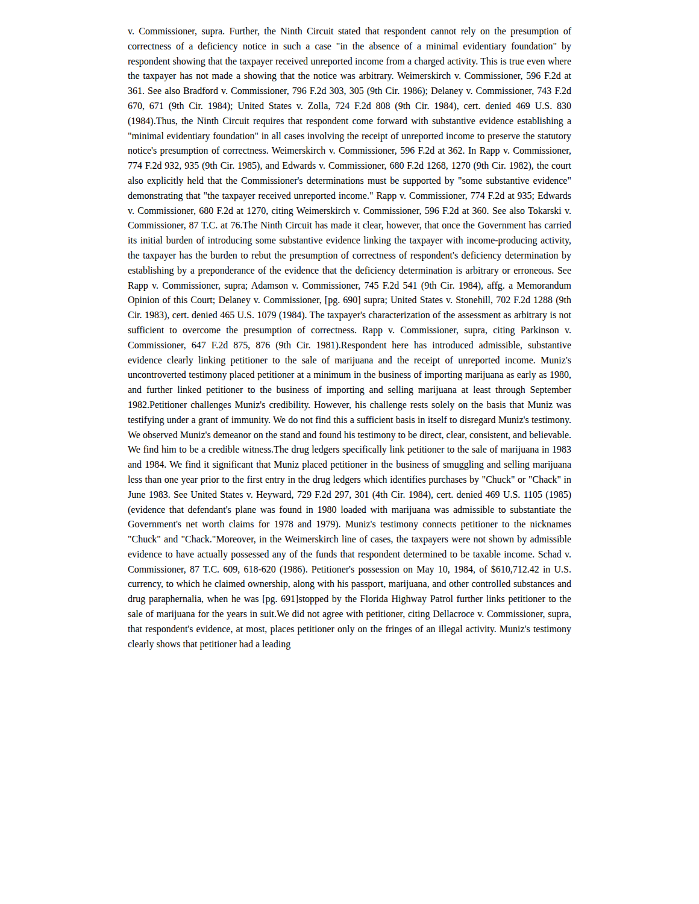v. Commissioner, supra. Further, the Ninth Circuit stated that respondent cannot rely on the presumption of correctness of a deficiency notice in such a case "in the absence of a minimal evidentiary foundation" by respondent showing that the taxpayer received unreported income from a charged activity. This is true even where the taxpayer has not made a showing that the notice was arbitrary. Weimerskirch v. Commissioner, 596 F.2d at 361. See also Bradford v. Commissioner, 796 F.2d 303, 305 (9th Cir. 1986); Delaney v. Commissioner, 743 F.2d 670, 671 (9th Cir. 1984); United States v. Zolla, 724 F.2d 808 (9th Cir. 1984), cert. denied 469 U.S. 830 (1984).Thus, the Ninth Circuit requires that respondent come forward with substantive evidence establishing a "minimal evidentiary foundation" in all cases involving the receipt of unreported income to preserve the statutory notice's presumption of correctness. Weimerskirch v. Commissioner, 596 F.2d at 362. In Rapp v. Commissioner, 774 F.2d 932, 935 (9th Cir. 1985), and Edwards v. Commissioner, 680 F.2d 1268, 1270 (9th Cir. 1982), the court also explicitly held that the Commissioner's determinations must be supported by "some substantive evidence" demonstrating that "the taxpayer received unreported income." Rapp v. Commissioner, 774 F.2d at 935; Edwards v. Commissioner, 680 F.2d at 1270, citing Weimerskirch v. Commissioner, 596 F.2d at 360. See also Tokarski v. Commissioner, 87 T.C. at 76.The Ninth Circuit has made it clear, however, that once the Government has carried its initial burden of introducing some substantive evidence linking the taxpayer with income-producing activity, the taxpayer has the burden to rebut the presumption of correctness of respondent's deficiency determination by establishing by a preponderance of the evidence that the deficiency determination is arbitrary or erroneous. See Rapp v. Commissioner, supra; Adamson v. Commissioner, 745 F.2d 541 (9th Cir. 1984), affg. a Memorandum Opinion of this Court; Delaney v. Commissioner, [pg. 690] supra; United States v. Stonehill, 702 F.2d 1288 (9th Cir. 1983), cert. denied 465 U.S. 1079 (1984). The taxpayer's characterization of the assessment as arbitrary is not sufficient to overcome the presumption of correctness. Rapp v. Commissioner, supra, citing Parkinson v. Commissioner, 647 F.2d 875, 876 (9th Cir. 1981).Respondent here has introduced admissible, substantive evidence clearly linking petitioner to the sale of marijuana and the receipt of unreported income. Muniz's uncontroverted testimony placed petitioner at a minimum in the business of importing marijuana as early as 1980, and further linked petitioner to the business of importing and selling marijuana at least through September 1982.Petitioner challenges Muniz's credibility. However, his challenge rests solely on the basis that Muniz was testifying under a grant of immunity. We do not find this a sufficient basis in itself to disregard Muniz's testimony. We observed Muniz's demeanor on the stand and found his testimony to be direct, clear, consistent, and believable. We find him to be a credible witness.The drug ledgers specifically link petitioner to the sale of marijuana in 1983 and 1984. We find it significant that Muniz placed petitioner in the business of smuggling and selling marijuana less than one year prior to the first entry in the drug ledgers which identifies purchases by "Chuck" or "Chack" in June 1983. See United States v. Heyward, 729 F.2d 297, 301 (4th Cir. 1984), cert. denied 469 U.S. 1105 (1985) (evidence that defendant's plane was found in 1980 loaded with marijuana was admissible to substantiate the Government's net worth claims for 1978 and 1979). Muniz's testimony connects petitioner to the nicknames "Chuck" and "Chack."Moreover, in the Weimerskirch line of cases, the taxpayers were not shown by admissible evidence to have actually possessed any of the funds that respondent determined to be taxable income. Schad v. Commissioner, 87 T.C. 609, 618-620 (1986). Petitioner's possession on May 10, 1984, of $610,712.42 in U.S. currency, to which he claimed ownership, along with his passport, marijuana, and other controlled substances and drug paraphernalia, when he was [pg. 691] stopped by the Florida Highway Patrol further links petitioner to the sale of marijuana for the years in suit.We did not agree with petitioner, citing Dellacroce v. Commissioner, supra, that respondent's evidence, at most, places petitioner only on the fringes of an illegal activity. Muniz's testimony clearly shows that petitioner had a leading